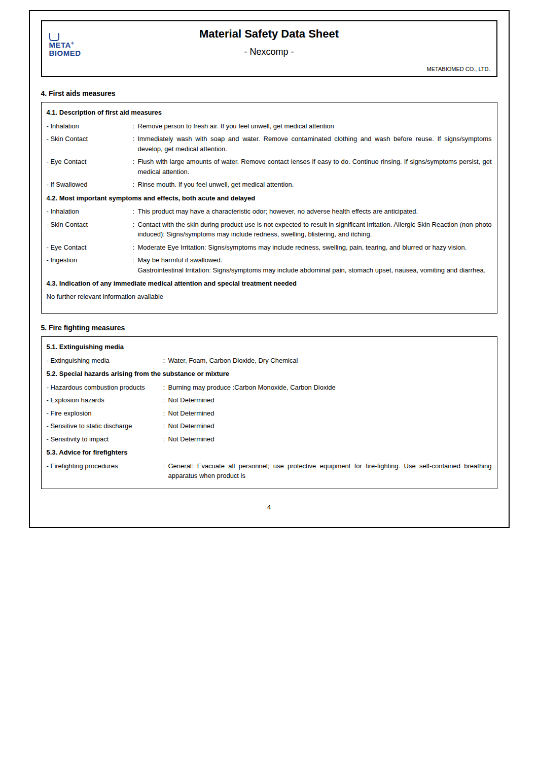META® BIOMED
Material Safety Data Sheet
- Nexcomp -
METABIOMED CO., LTD.
4. First aids measures
4.1. Description of first aid measures
| - Inhalation | : | Remove person to fresh air. If you feel unwell, get medical attention |
| - Skin Contact | : | Immediately wash with soap and water. Remove contaminated clothing and wash before reuse. If signs/symptoms develop, get medical attention. |
| - Eye Contact | : | Flush with large amounts of water. Remove contact lenses if easy to do. Continue rinsing. If signs/symptoms persist, get medical attention. |
| - If Swallowed | : | Rinse mouth. If you feel unwell, get medical attention. |
4.2. Most important symptoms and effects, both acute and delayed
| - Inhalation | : | This product may have a characteristic odor; however, no adverse health effects are anticipated. |
| - Skin Contact | : | Contact with the skin during product use is not expected to result in significant irritation. Allergic Skin Reaction (non-photo induced): Signs/symptoms may include redness, swelling, blistering, and itching. |
| - Eye Contact | : | Moderate Eye Irritation: Signs/symptoms may include redness, swelling, pain, tearing, and blurred or hazy vision. |
| - Ingestion | : | May be harmful if swallowed. Gastrointestinal Irritation: Signs/symptoms may include abdominal pain, stomach upset, nausea, vomiting and diarrhea. |
4.3. Indication of any immediate medical attention and special treatment needed
No further relevant information available
5. Fire fighting measures
5.1. Extinguishing media
| - Extinguishing media | : | Water, Foam, Carbon Dioxide, Dry Chemical |
5.2. Special hazards arising from the substance or mixture
| - Hazardous combustion products | : | Burning may produce :Carbon Monoxide, Carbon Dioxide |
| - Explosion hazards | : | Not Determined |
| - Fire explosion | : | Not Determined |
| - Sensitive to static discharge | : | Not Determined |
| - Sensitivity to impact | : | Not Determined |
5.3. Advice for firefighters
| - Firefighting procedures | : | General: Evacuate all personnel; use protective equipment for fire-fighting. Use self-contained breathing apparatus when product is |
4